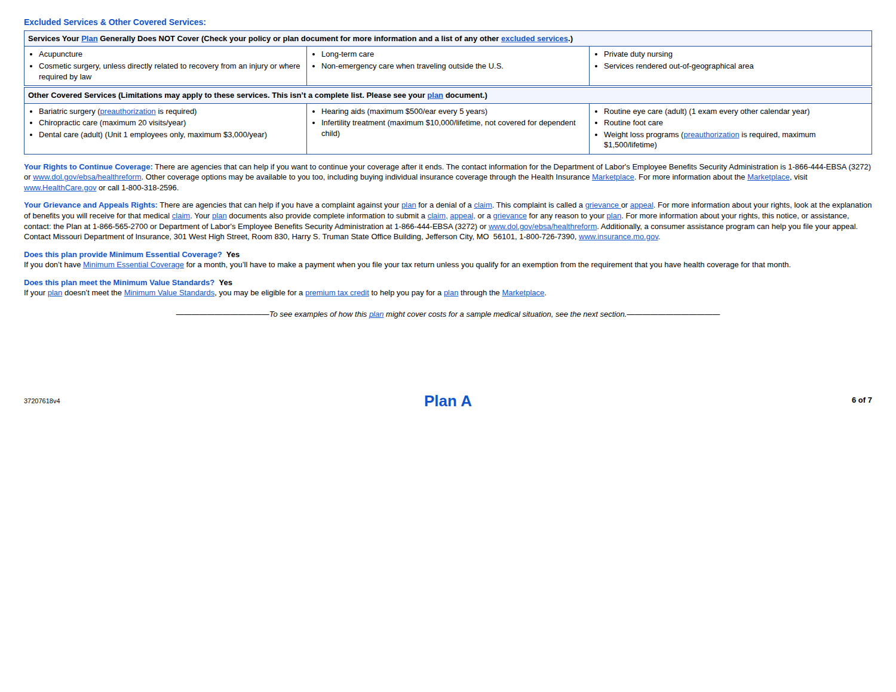Excluded Services & Other Covered Services:
| Services Your Plan Generally Does NOT Cover (Check your policy or plan document for more information and a list of any other excluded services .) |
| --- |
| Acupuncture Cosmetic surgery, unless directly related to recovery from an injury or where required by law | Long-term care Non-emergency care when traveling outside the U.S. | Private duty nursing Services rendered out-of-geographical area |
| Other Covered Services (Limitations may apply to these services. This isn’t a complete list. Please see your plan document.) |
| --- |
| Bariatric surgery ( preauthorization is required) Chiropractic care (maximum 20 visits/year) Dental care (adult) (Unit 1 employees only, maximum $3,000/year) | Hearing aids (maximum $500/ear every 5 years) Infertility treatment (maximum $10,000/lifetime, not covered for dependent child) | Routine eye care (adult) (1 exam every other calendar year) Routine foot care Weight loss programs ( preauthorization is required, maximum $1,500/lifetime) |
Your Rights to Continue Coverage: There are agencies that can help if you want to continue your coverage after it ends. The contact information for the Department of Labor's Employee Benefits Security Administration is 1-866-444-EBSA (3272) or www.dol.gov/ebsa/healthreform. Other coverage options may be available to you too, including buying individual insurance coverage through the Health Insurance Marketplace. For more information about the Marketplace, visit www.HealthCare.gov or call 1-800-318-2596.
Your Grievance and Appeals Rights: There are agencies that can help if you have a complaint against your plan for a denial of a claim. This complaint is called a grievance or appeal. For more information about your rights, look at the explanation of benefits you will receive for that medical claim. Your plan documents also provide complete information to submit a claim, appeal, or a grievance for any reason to your plan. For more information about your rights, this notice, or assistance, contact: the Plan at 1-866-565-2700 or Department of Labor's Employee Benefits Security Administration at 1-866-444-EBSA (3272) or www.dol.gov/ebsa/healthreform. Additionally, a consumer assistance program can help you file your appeal. Contact Missouri Department of Insurance, 301 West High Street, Room 830, Harry S. Truman State Office Building, Jefferson City, MO 56101, 1-800-726-7390, www.insurance.mo.gov.
Does this plan provide Minimum Essential Coverage? Yes
If you don’t have Minimum Essential Coverage for a month, you’ll have to make a payment when you file your tax return unless you qualify for an exemption from the requirement that you have health coverage for that month.
Does this plan meet the Minimum Value Standards? Yes
If your plan doesn’t meet the Minimum Value Standards, you may be eligible for a premium tax credit to help you pay for a plan through the Marketplace.
————————————To see examples of how this plan might cover costs for a sample medical situation, see the next section.————————————
Plan A
37207618v4
6 of 7